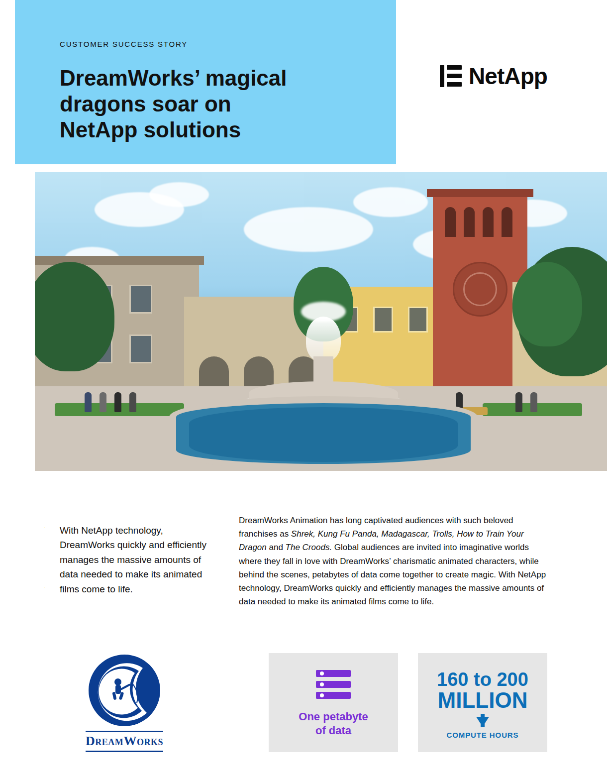Customer Success Story
DreamWorks’ magical
dragons soar on
NetApp solutions
NetApp
With NetApp technology, DreamWorks quickly and efficiently manages the massive amounts of data needed to make its animated films come to life.
DreamWorks Animation has long captivated audiences with such beloved franchises as Shrek, Kung Fu Panda, Madagascar, Trolls, How to Train Your Dragon and The Croods. Global audiences are invited into imaginative worlds where they fall in love with DreamWorks’ charismatic animated characters, while behind the scenes, petabytes of data come together to create magic. With NetApp technology, DreamWorks quickly and efficiently manages the massive amounts of data needed to make its animated films come to life.
DREAMWORKS
One petabyte
of data
160 to 200 MILLION
Compute hours